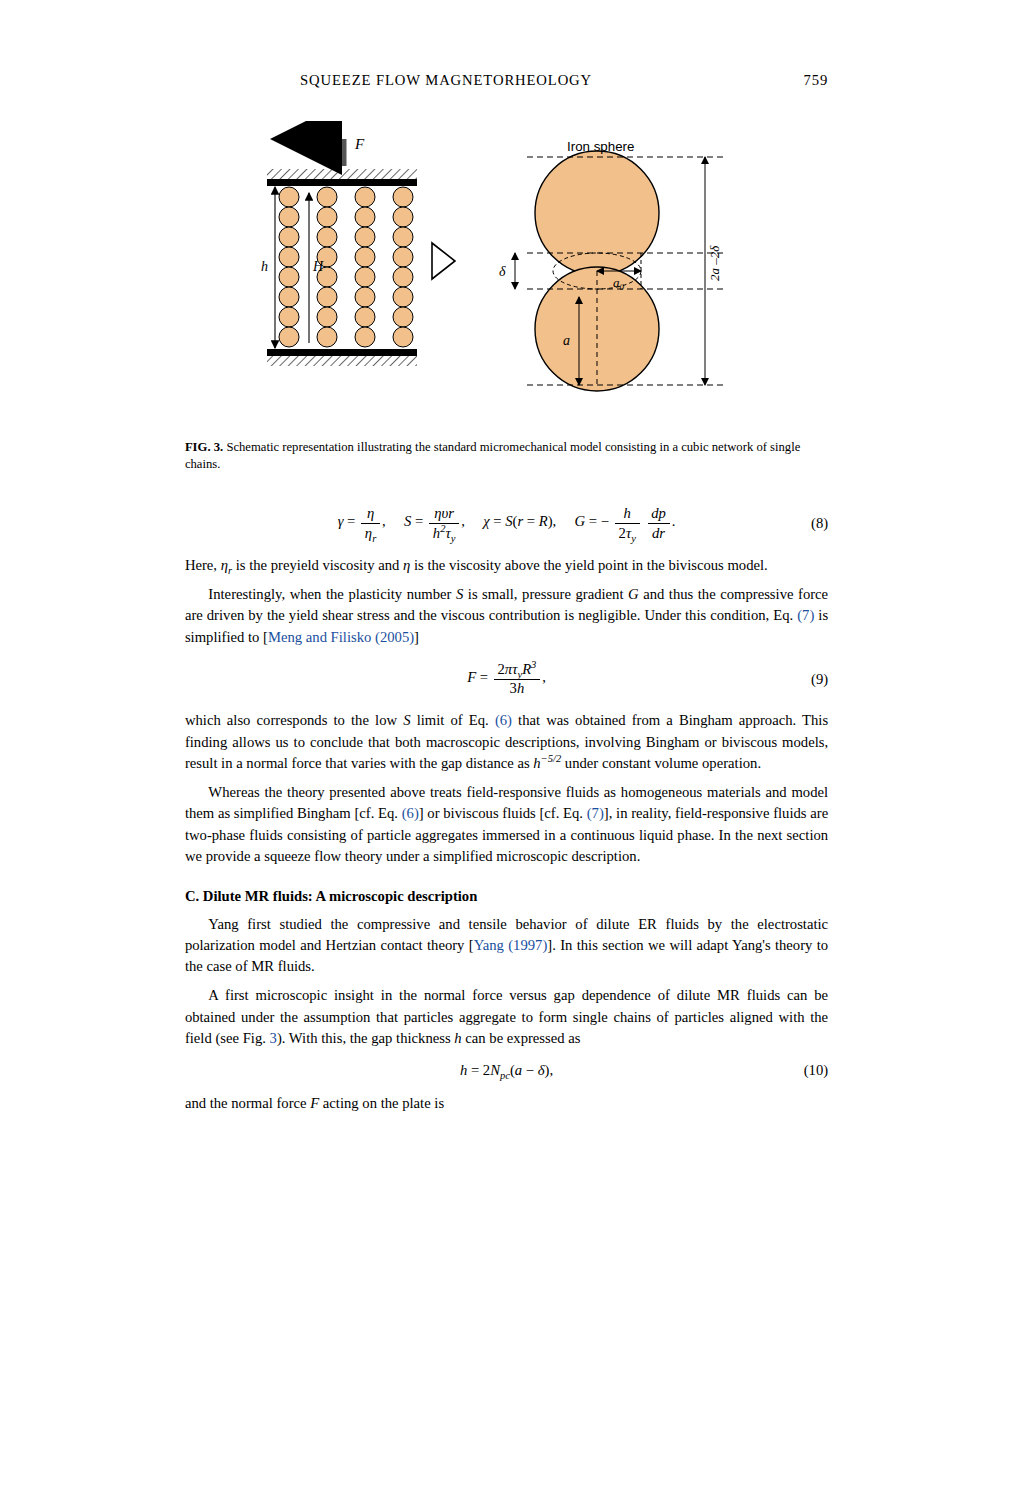SQUEEZE FLOW MAGNETORHEOLOGY 759
F h H Iron sphere δ 2a –2δ a0 a
FIG. 3. Schematic representation illustrating the standard micromechanical model consisting in a cubic network of single chains.
γ = ηηr, S = ηυr h2τy, χ = S(r = R), G = − h 2τy dp dr.
(8)
Here, ηr is the preyield viscosity and η is the viscosity above the yield point in the biviscous model.
Interestingly, when the plasticity number S is small, pressure gradient G and thus the compressive force are driven by the yield shear stress and the viscous contribution is negligible. Under this condition, Eq. (7) is simplified to [Meng and Filisko (2005)]
F = 2πτyR33h,
(9)
which also corresponds to the low S limit of Eq. (6) that was obtained from a Bingham approach. This finding allows us to conclude that both macroscopic descriptions, involving Bingham or biviscous models, result in a normal force that varies with the gap distance as h−5/2 under constant volume operation.
Whereas the theory presented above treats field-responsive fluids as homogeneous materials and model them as simplified Bingham [cf. Eq. (6)] or biviscous fluids [cf. Eq. (7)], in reality, field-responsive fluids are two-phase fluids consisting of particle aggregates immersed in a continuous liquid phase. In the next section we provide a squeeze flow theory under a simplified microscopic description.
C. Dilute MR fluids: A microscopic description
Yang first studied the compressive and tensile behavior of dilute ER fluids by the electrostatic polarization model and Hertzian contact theory [Yang (1997)]. In this section we will adapt Yang's theory to the case of MR fluids.
A first microscopic insight in the normal force versus gap dependence of dilute MR fluids can be obtained under the assumption that particles aggregate to form single chains of particles aligned with the field (see Fig. 3). With this, the gap thickness h can be expressed as
h = 2Npc(a − δ),
(10)
and the normal force F acting on the plate is